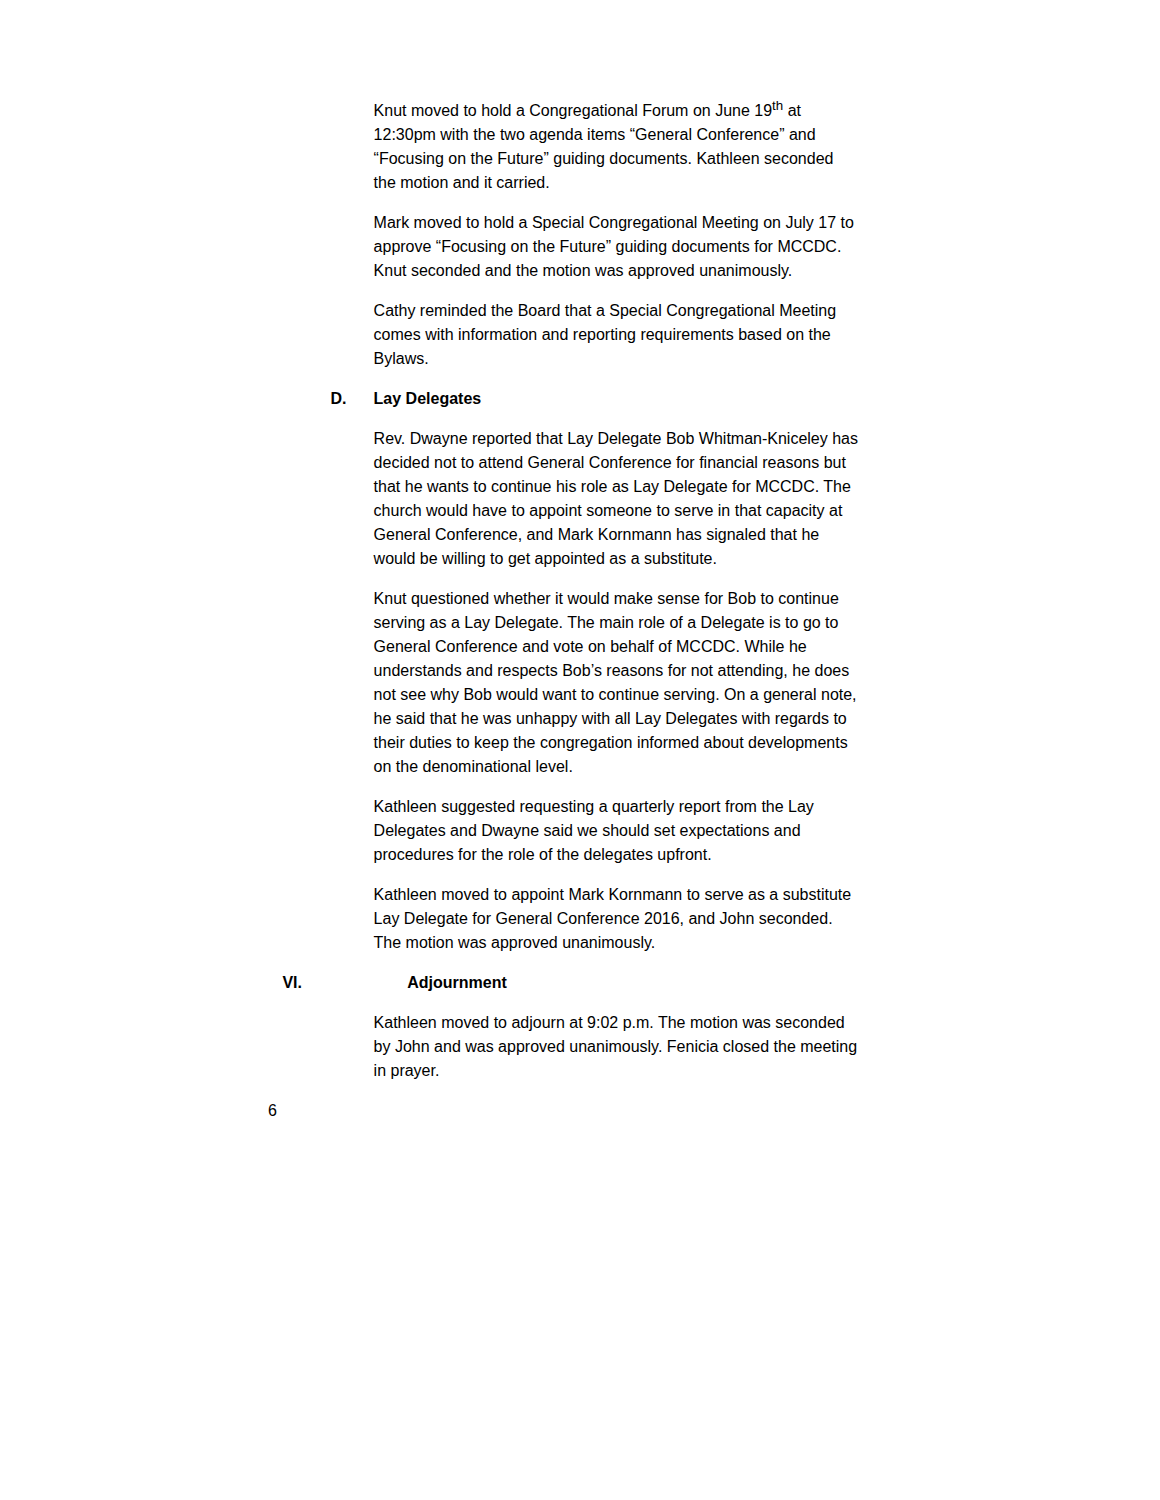Knut moved to hold a Congregational Forum on June 19th at 12:30pm with the two agenda items “General Conference” and “Focusing on the Future” guiding documents. Kathleen seconded the motion and it carried.
Mark moved to hold a Special Congregational Meeting on July 17 to approve “Focusing on the Future” guiding documents for MCCDC. Knut seconded and the motion was approved unanimously.
Cathy reminded the Board that a Special Congregational Meeting comes with information and reporting requirements based on the Bylaws.
D. Lay Delegates
Rev. Dwayne reported that Lay Delegate Bob Whitman-Kniceley has decided not to attend General Conference for financial reasons but that he wants to continue his role as Lay Delegate for MCCDC. The church would have to appoint someone to serve in that capacity at General Conference, and Mark Kornmann has signaled that he would be willing to get appointed as a substitute.
Knut questioned whether it would make sense for Bob to continue serving as a Lay Delegate. The main role of a Delegate is to go to General Conference and vote on behalf of MCCDC. While he understands and respects Bob’s reasons for not attending, he does not see why Bob would want to continue serving. On a general note, he said that he was unhappy with all Lay Delegates with regards to their duties to keep the congregation informed about developments on the denominational level.
Kathleen suggested requesting a quarterly report from the Lay Delegates and Dwayne said we should set expectations and procedures for the role of the delegates upfront.
Kathleen moved to appoint Mark Kornmann to serve as a substitute Lay Delegate for General Conference 2016, and John seconded. The motion was approved unanimously.
VI. Adjournment
Kathleen moved to adjourn at 9:02 p.m. The motion was seconded by John and was approved unanimously. Fenicia closed the meeting in prayer.
6